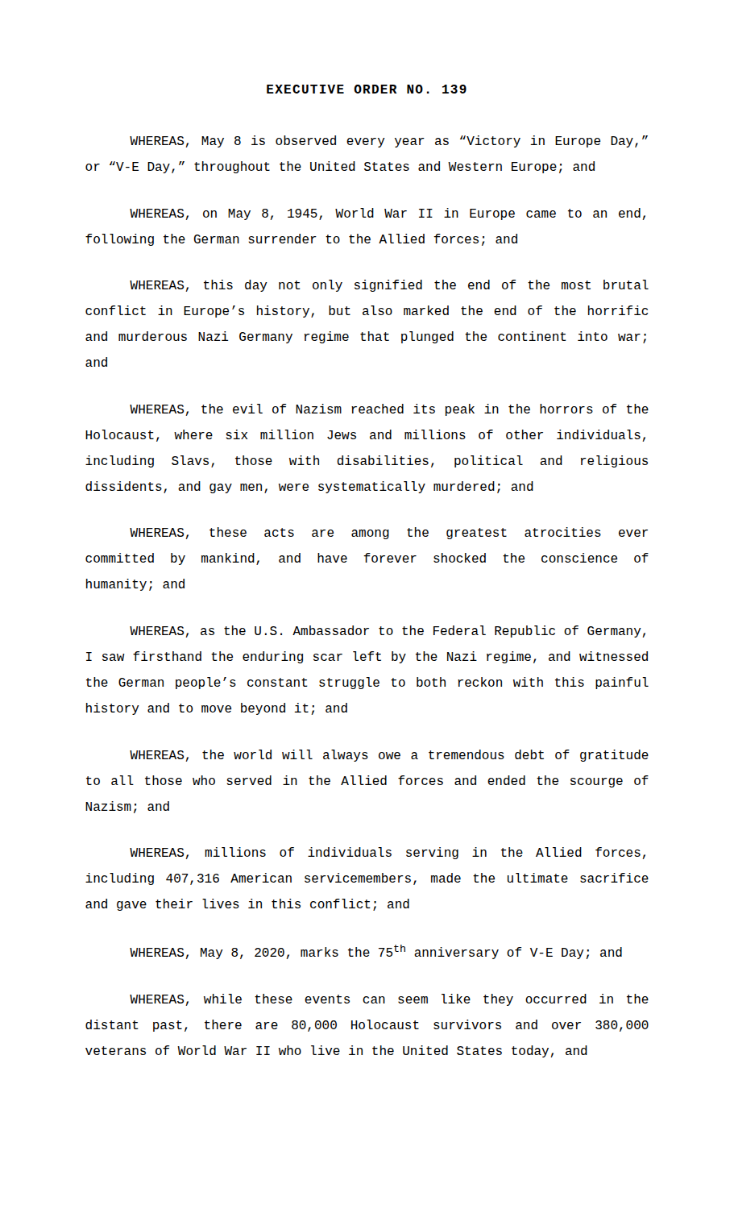Executive Order No. 139
WHEREAS, May 8 is observed every year as “Victory in Europe Day,” or “V-E Day,” throughout the United States and Western Europe; and
WHEREAS, on May 8, 1945, World War II in Europe came to an end, following the German surrender to the Allied forces; and
WHEREAS, this day not only signified the end of the most brutal conflict in Europe’s history, but also marked the end of the horrific and murderous Nazi Germany regime that plunged the continent into war; and
WHEREAS, the evil of Nazism reached its peak in the horrors of the Holocaust, where six million Jews and millions of other individuals, including Slavs, those with disabilities, political and religious dissidents, and gay men, were systematically murdered; and
WHEREAS, these acts are among the greatest atrocities ever committed by mankind, and have forever shocked the conscience of humanity; and
WHEREAS, as the U.S. Ambassador to the Federal Republic of Germany, I saw firsthand the enduring scar left by the Nazi regime, and witnessed the German people’s constant struggle to both reckon with this painful history and to move beyond it; and
WHEREAS, the world will always owe a tremendous debt of gratitude to all those who served in the Allied forces and ended the scourge of Nazism; and
WHEREAS, millions of individuals serving in the Allied forces, including 407,316 American servicemembers, made the ultimate sacrifice and gave their lives in this conflict; and
WHEREAS, May 8, 2020, marks the 75th anniversary of V-E Day; and
WHEREAS, while these events can seem like they occurred in the distant past, there are 80,000 Holocaust survivors and over 380,000 veterans of World War II who live in the United States today, and